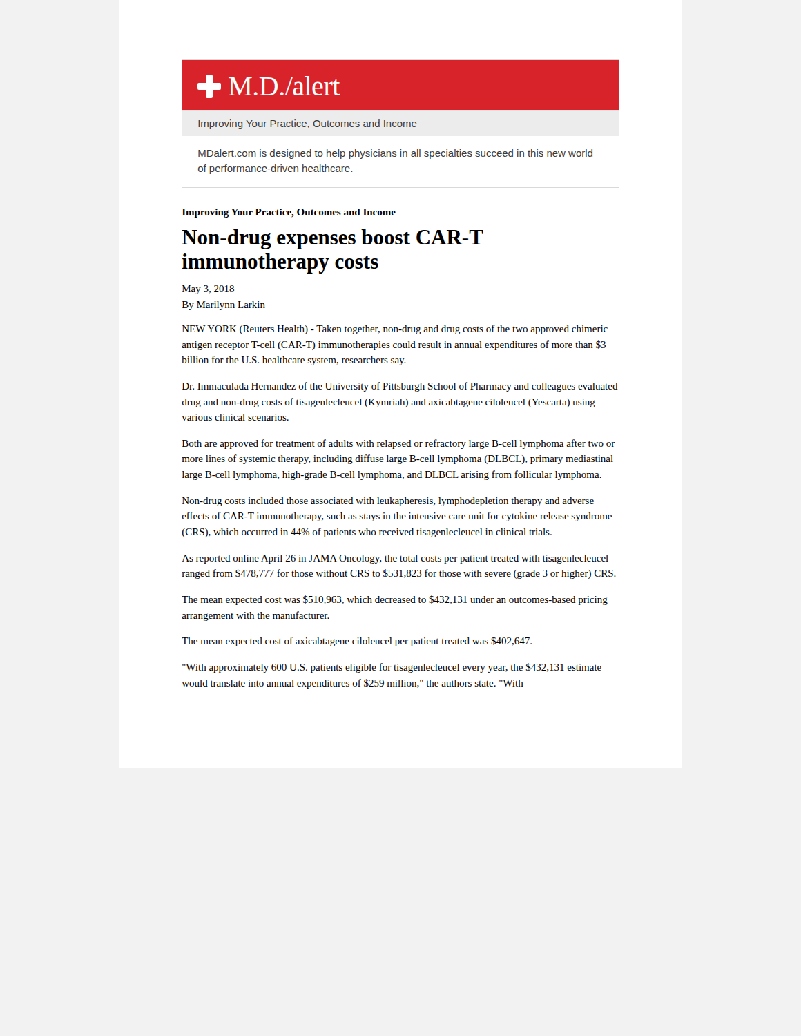M.D./alert
Improving Your Practice, Outcomes and Income
MDalert.com is designed to help physicians in all specialties succeed in this new world of performance-driven healthcare.
Improving Your Practice, Outcomes and Income
Non-drug expenses boost CAR-T immunotherapy costs
May 3, 2018
By Marilynn Larkin
NEW YORK (Reuters Health) - Taken together, non-drug and drug costs of the two approved chimeric antigen receptor T-cell (CAR-T) immunotherapies could result in annual expenditures of more than $3 billion for the U.S. healthcare system, researchers say.
Dr. Immaculada Hernandez of the University of Pittsburgh School of Pharmacy and colleagues evaluated drug and non-drug costs of tisagenlecleucel (Kymriah) and axicabtagene ciloleucel (Yescarta) using various clinical scenarios.
Both are approved for treatment of adults with relapsed or refractory large B-cell lymphoma after two or more lines of systemic therapy, including diffuse large B-cell lymphoma (DLBCL), primary mediastinal large B-cell lymphoma, high-grade B-cell lymphoma, and DLBCL arising from follicular lymphoma.
Non-drug costs included those associated with leukapheresis, lymphodepletion therapy and adverse effects of CAR-T immunotherapy, such as stays in the intensive care unit for cytokine release syndrome (CRS), which occurred in 44% of patients who received tisagenlecleucel in clinical trials.
As reported online April 26 in JAMA Oncology, the total costs per patient treated with tisagenlecleucel ranged from $478,777 for those without CRS to $531,823 for those with severe (grade 3 or higher) CRS.
The mean expected cost was $510,963, which decreased to $432,131 under an outcomes-based pricing arrangement with the manufacturer.
The mean expected cost of axicabtagene ciloleucel per patient treated was $402,647.
"With approximately 600 U.S. patients eligible for tisagenlecleucel every year, the $432,131 estimate would translate into annual expenditures of $259 million," the authors state. "With